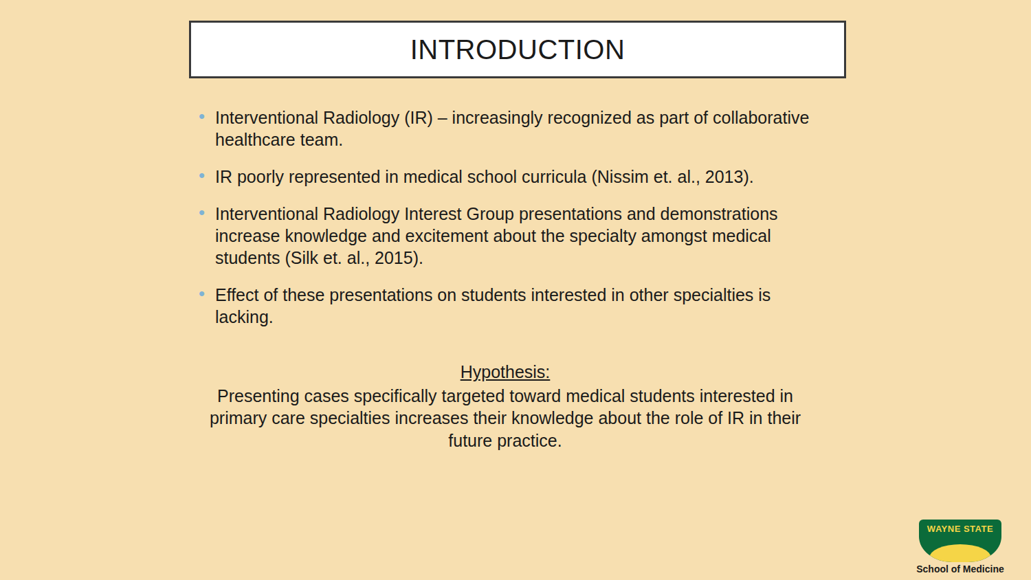INTRODUCTION
Interventional Radiology (IR) – increasingly recognized as part of collaborative healthcare team.
IR poorly represented in medical school curricula (Nissim et. al., 2013).
Interventional Radiology Interest Group presentations and demonstrations increase knowledge and excitement about the specialty amongst medical students (Silk et. al., 2015).
Effect of these presentations on students interested in other specialties is lacking.
Hypothesis: Presenting cases specifically targeted toward medical students interested in primary care specialties increases their knowledge about the role of IR in their future practice.
School of Medicine